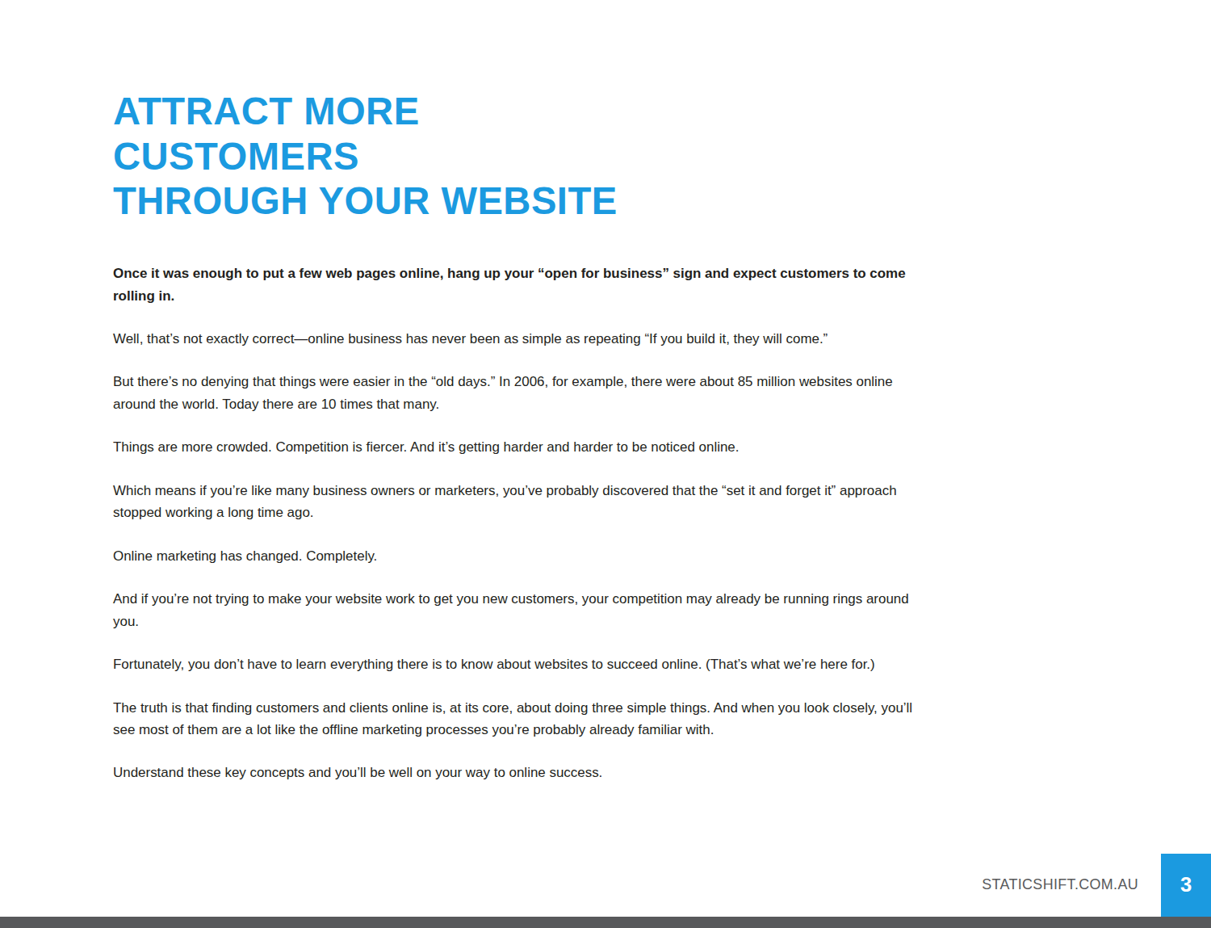Attract More Customers
Through Your Website
Once it was enough to put a few web pages online, hang up your “open for business” sign and expect customers to come rolling in.
Well, that’s not exactly correct—online business has never been as simple as repeating “If you build it, they will come.”
But there’s no denying that things were easier in the “old days.” In 2006, for example, there were about 85 million websites online around the world. Today there are 10 times that many.
Things are more crowded. Competition is fiercer. And it’s getting harder and harder to be noticed online.
Which means if you’re like many business owners or marketers, you’ve probably discovered that the “set it and forget it” approach stopped working a long time ago.
Online marketing has changed. Completely.
And if you’re not trying to make your website work to get you new customers, your competition may already be running rings around you.
Fortunately, you don’t have to learn everything there is to know about websites to succeed online. (That’s what we’re here for.)
The truth is that finding customers and clients online is, at its core, about doing three simple things. And when you look closely, you’ll see most of them are a lot like the offline marketing processes you’re probably already familiar with.
Understand these key concepts and you’ll be well on your way to online success.
STATICSHIFT.COM.AU
3